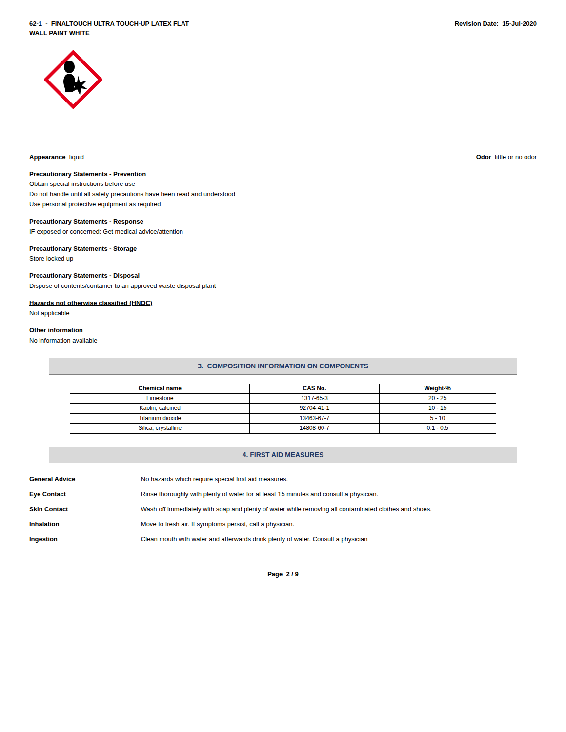62-1 - FINALTOUCH ULTRA TOUCH-UP LATEX FLAT
WALL PAINT WHITE
Revision Date: 15-Jul-2020
Appearance liquid
Odor little or no odor
Precautionary Statements - Prevention
Obtain special instructions before use
Do not handle until all safety precautions have been read and understood
Use personal protective equipment as required
Precautionary Statements - Response
IF exposed or concerned: Get medical advice/attention
Precautionary Statements - Storage
Store locked up
Precautionary Statements - Disposal
Dispose of contents/container to an approved waste disposal plant
Hazards not otherwise classified (HNOC)
Not applicable
Other information
No information available
3. COMPOSITION INFORMATION ON COMPONENTS
| Chemical name | CAS No. | Weight-% |
| --- | --- | --- |
| Limestone | 1317-65-3 | 20 - 25 |
| Kaolin, calcined | 92704-41-1 | 10 - 15 |
| Titanium dioxide | 13463-67-7 | 5 - 10 |
| Silica, crystalline | 14808-60-7 | 0.1 - 0.5 |
4. FIRST AID MEASURES
| General Advice | No hazards which require special first aid measures. |
| Eye Contact | Rinse thoroughly with plenty of water for at least 15 minutes and consult a physician. |
| Skin Contact | Wash off immediately with soap and plenty of water while removing all contaminated clothes and shoes. |
| Inhalation | Move to fresh air. If symptoms persist, call a physician. |
| Ingestion | Clean mouth with water and afterwards drink plenty of water. Consult a physician |
Page 2 / 9